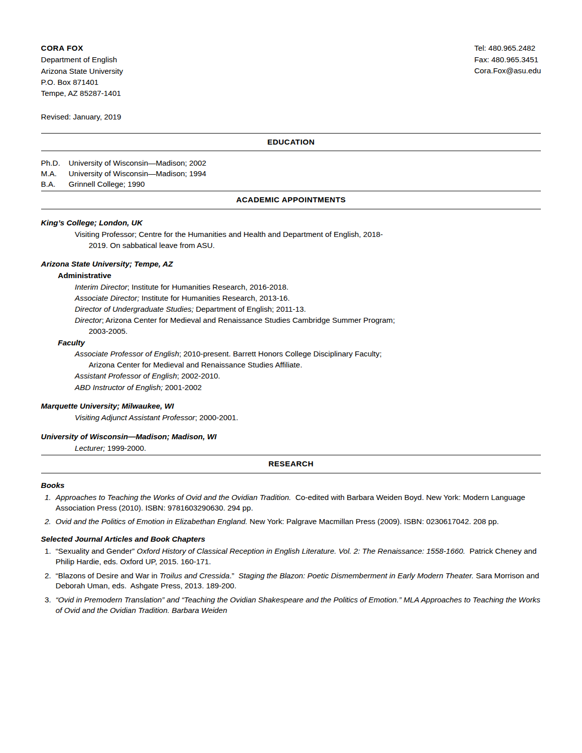CORA FOX
Department of English
Arizona State University
P.O. Box 871401
Tempe, AZ 85287-1401
Tel: 480.965.2482
Fax: 480.965.3451
Cora.Fox@asu.edu
Revised: January, 2019
EDUCATION
Ph.D. University of Wisconsin—Madison; 2002
M.A. University of Wisconsin—Madison; 1994
B.A. Grinnell College; 1990
ACADEMIC APPOINTMENTS
King’s College; London, UK
Visiting Professor; Centre for the Humanities and Health and Department of English, 2018-
2019. On sabbatical leave from ASU.
Arizona State University; Tempe, AZ
Administrative
Interim Director; Institute for Humanities Research, 2016-2018.
Associate Director; Institute for Humanities Research, 2013-16.
Director of Undergraduate Studies; Department of English; 2011-13.
Director; Arizona Center for Medieval and Renaissance Studies Cambridge Summer Program;
2003-2005.
Faculty
Associate Professor of English; 2010-present. Barrett Honors College Disciplinary Faculty;
Arizona Center for Medieval and Renaissance Studies Affiliate.
Assistant Professor of English; 2002-2010.
ABD Instructor of English; 2001-2002
Marquette University; Milwaukee, WI
Visiting Adjunct Assistant Professor; 2000-2001.
University of Wisconsin—Madison; Madison, WI
Lecturer; 1999-2000.
RESEARCH
Books
Approaches to Teaching the Works of Ovid and the Ovidian Tradition. Co-edited with Barbara Weiden Boyd. New York: Modern Language Association Press (2010). ISBN: 9781603290630. 294 pp.
Ovid and the Politics of Emotion in Elizabethan England. New York: Palgrave Macmillan Press (2009). ISBN: 0230617042. 208 pp.
Selected Journal Articles and Book Chapters
“Sexuality and Gender” Oxford History of Classical Reception in English Literature. Vol. 2: The Renaissance: 1558-1660. Patrick Cheney and Philip Hardie, eds. Oxford UP, 2015. 160-171.
“Blazons of Desire and War in Troilus and Cressida.” Staging the Blazon: Poetic Dismemberment in Early Modern Theater. Sara Morrison and Deborah Uman, eds. Ashgate Press, 2013. 189-200.
“Ovid in Premodern Translation” and “Teaching the Ovidian Shakespeare and the Politics of Emotion.” MLA Approaches to Teaching the Works of Ovid and the Ovidian Tradition. Barbara Weiden